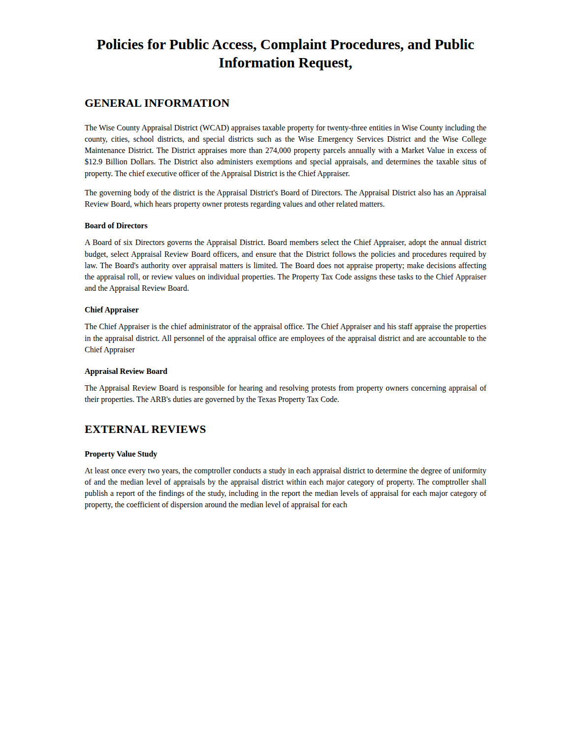Policies for Public Access, Complaint Procedures, and Public Information Request,
GENERAL INFORMATION
The Wise County Appraisal District (WCAD) appraises taxable property for twenty-three entities in Wise County including the county, cities, school districts, and special districts such as the Wise Emergency Services District and the Wise College Maintenance District. The District appraises more than 274,000 property parcels annually with a Market Value in excess of $12.9 Billion Dollars. The District also administers exemptions and special appraisals, and determines the taxable situs of property. The chief executive officer of the Appraisal District is the Chief Appraiser.
The governing body of the district is the Appraisal District's Board of Directors. The Appraisal District also has an Appraisal Review Board, which hears property owner protests regarding values and other related matters.
Board of Directors
A Board of six Directors governs the Appraisal District. Board members select the Chief Appraiser, adopt the annual district budget, select Appraisal Review Board officers, and ensure that the District follows the policies and procedures required by law. The Board's authority over appraisal matters is limited. The Board does not appraise property; make decisions affecting the appraisal roll, or review values on individual properties. The Property Tax Code assigns these tasks to the Chief Appraiser and the Appraisal Review Board.
Chief Appraiser
The Chief Appraiser is the chief administrator of the appraisal office. The Chief Appraiser and his staff appraise the properties in the appraisal district. All personnel of the appraisal office are employees of the appraisal district and are accountable to the Chief Appraiser
Appraisal Review Board
The Appraisal Review Board is responsible for hearing and resolving protests from property owners concerning appraisal of their properties. The ARB's duties are governed by the Texas Property Tax Code.
EXTERNAL REVIEWS
Property Value Study
At least once every two years, the comptroller conducts a study in each appraisal district to determine the degree of uniformity of and the median level of appraisals by the appraisal district within each major category of property. The comptroller shall publish a report of the findings of the study, including in the report the median levels of appraisal for each major category of property, the coefficient of dispersion around the median level of appraisal for each